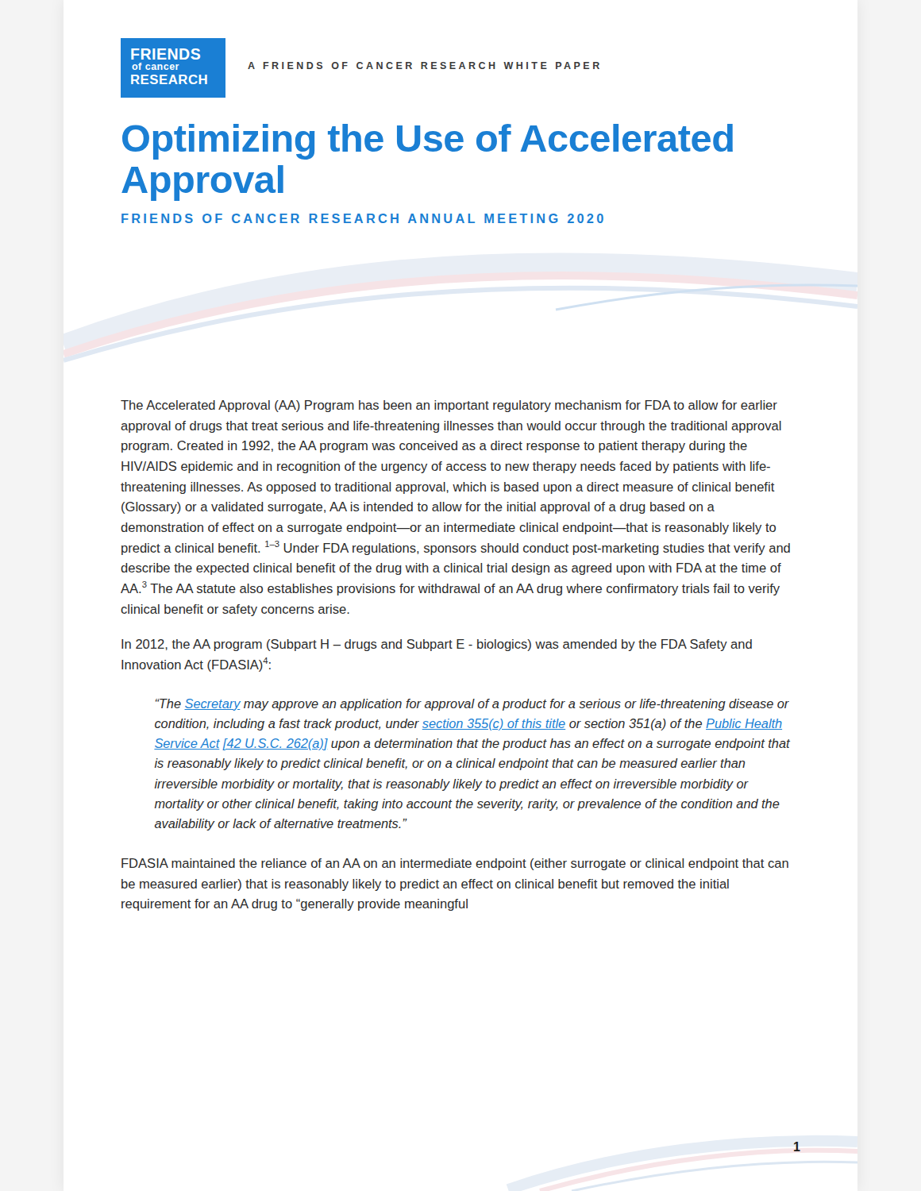Friends
of Cancer
Research
A Friends of Cancer Research White Paper
Optimizing the Use of Accelerated Approval
Friends of Cancer Research Annual Meeting 2020
The Accelerated Approval (AA) Program has been an important regulatory mechanism for FDA to allow for earlier approval of drugs that treat serious and life-threatening illnesses than would occur through the traditional approval program. Created in 1992, the AA program was conceived as a direct response to patient therapy during the HIV/AIDS epidemic and in recognition of the urgency of access to new therapy needs faced by patients with life-threatening illnesses. As opposed to traditional approval, which is based upon a direct measure of clinical benefit (Glossary) or a validated surrogate, AA is intended to allow for the initial approval of a drug based on a demonstration of effect on a surrogate endpoint—or an intermediate clinical endpoint—that is reasonably likely to predict a clinical benefit. 1–3 Under FDA regulations, sponsors should conduct post-marketing studies that verify and describe the expected clinical benefit of the drug with a clinical trial design as agreed upon with FDA at the time of AA.3 The AA statute also establishes provisions for withdrawal of an AA drug where confirmatory trials fail to verify clinical benefit or safety concerns arise.
In 2012, the AA program (Subpart H – drugs and Subpart E - biologics) was amended by the FDA Safety and Innovation Act (FDASIA)4:
“The Secretary may approve an application for approval of a product for a serious or life-threatening disease or condition, including a fast track product, under section 355(c) of this title or section 351(a) of the Public Health Service Act [42 U.S.C. 262(a)] upon a determination that the product has an effect on a surrogate endpoint that is reasonably likely to predict clinical benefit, or on a clinical endpoint that can be measured earlier than irreversible morbidity or mortality, that is reasonably likely to predict an effect on irreversible morbidity or mortality or other clinical benefit, taking into account the severity, rarity, or prevalence of the condition and the availability or lack of alternative treatments.”
FDASIA maintained the reliance of an AA on an intermediate endpoint (either surrogate or clinical endpoint that can be measured earlier) that is reasonably likely to predict an effect on clinical benefit but removed the initial requirement for an AA drug to “generally provide meaningful
1